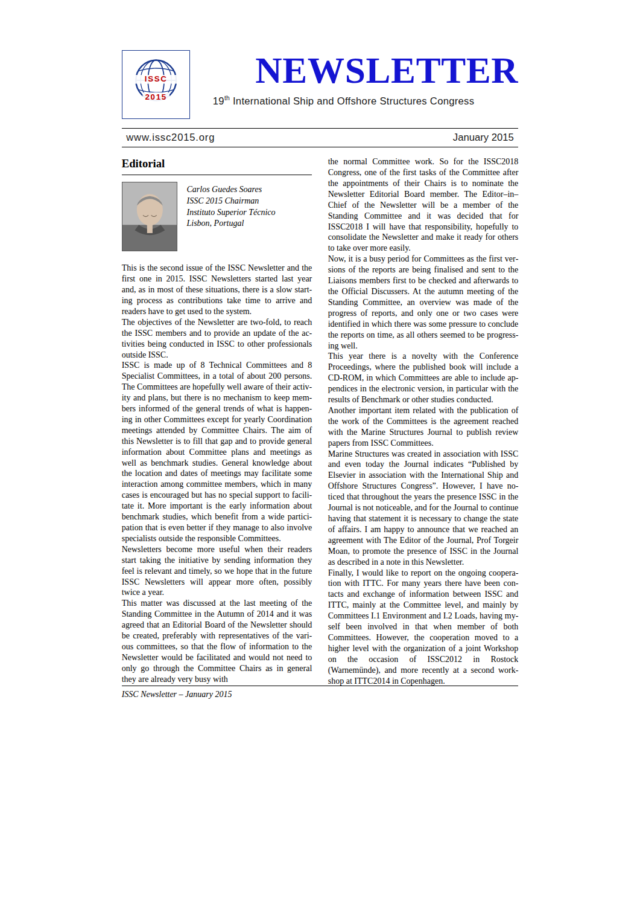ISSC 2015
NEWSLETTER
19th International Ship and Offshore Structures Congress
www.issc2015.org January 2015
Editorial
Carlos Guedes Soares
ISSC 2015 Chairman
Instituto Superior Técnico
Lisbon, Portugal
This is the second issue of the ISSC Newsletter and the first one in 2015. ISSC Newsletters started last year and, as in most of these situations, there is a slow starting process as contributions take time to arrive and readers have to get used to the system.
The objectives of the Newsletter are two-fold, to reach the ISSC members and to provide an update of the activities being conducted in ISSC to other professionals outside ISSC.
ISSC is made up of 8 Technical Committees and 8 Specialist Committees, in a total of about 200 persons. The Committees are hopefully well aware of their activity and plans, but there is no mechanism to keep members informed of the general trends of what is happening in other Committees except for yearly Coordination meetings attended by Committee Chairs. The aim of this Newsletter is to fill that gap and to provide general information about Committee plans and meetings as well as benchmark studies. General knowledge about the location and dates of meetings may facilitate some interaction among committee members, which in many cases is encouraged but has no special support to facilitate it. More important is the early information about benchmark studies, which benefit from a wide participation that is even better if they manage to also involve specialists outside the responsible Committees.
Newsletters become more useful when their readers start taking the initiative by sending information they feel is relevant and timely, so we hope that in the future ISSC Newsletters will appear more often, possibly twice a year.
This matter was discussed at the last meeting of the Standing Committee in the Autumn of 2014 and it was agreed that an Editorial Board of the Newsletter should be created, preferably with representatives of the various committees, so that the flow of information to the Newsletter would be facilitated and would not need to only go through the Committee Chairs as in general they are already very busy with
the normal Committee work. So for the ISSC2018 Congress, one of the first tasks of the Committee after the appointments of their Chairs is to nominate the Newsletter Editorial Board member. The Editor–in–Chief of the Newsletter will be a member of the Standing Committee and it was decided that for ISSC2018 I will have that responsibility, hopefully to consolidate the Newsletter and make it ready for others to take over more easily.
Now, it is a busy period for Committees as the first versions of the reports are being finalised and sent to the Liaisons members first to be checked and afterwards to the Official Discussers. At the autumn meeting of the Standing Committee, an overview was made of the progress of reports, and only one or two cases were identified in which there was some pressure to conclude the reports on time, as all others seemed to be progressing well.
This year there is a novelty with the Conference Proceedings, where the published book will include a CD-ROM, in which Committees are able to include appendices in the electronic version, in particular with the results of Benchmark or other studies conducted.
Another important item related with the publication of the work of the Committees is the agreement reached with the Marine Structures Journal to publish review papers from ISSC Committees.
Marine Structures was created in association with ISSC and even today the Journal indicates “Published by Elsevier in association with the International Ship and Offshore Structures Congress”. However, I have noticed that throughout the years the presence ISSC in the Journal is not noticeable, and for the Journal to continue having that statement it is necessary to change the state of affairs. I am happy to announce that we reached an agreement with The Editor of the Journal, Prof Torgeir Moan, to promote the presence of ISSC in the Journal as described in a note in this Newsletter.
Finally, I would like to report on the ongoing cooperation with ITTC. For many years there have been contacts and exchange of information between ISSC and ITTC, mainly at the Committee level, and mainly by Committees I.1 Environment and I.2 Loads, having myself been involved in that when member of both Committees. However, the cooperation moved to a higher level with the organization of a joint Workshop on the occasion of ISSC2012 in Rostock (Warnemünde), and more recently at a second workshop at ITTC2014 in Copenhagen.
ISSC Newsletter – January 2015